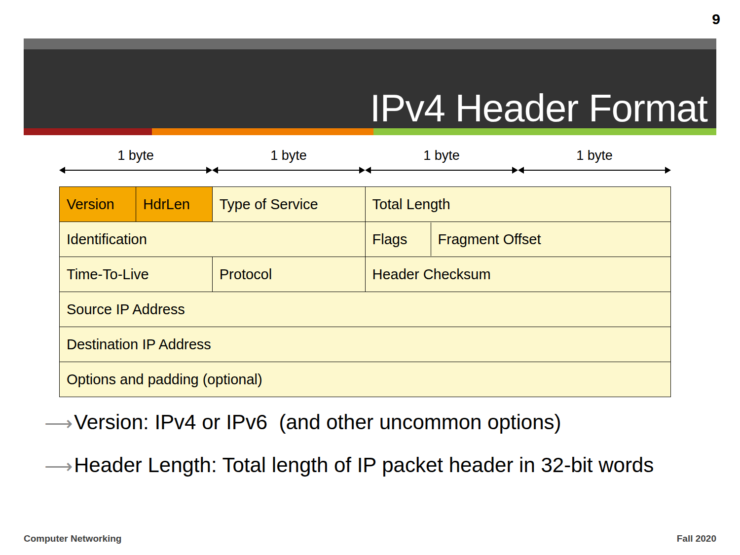9
IPv4 Header Format
1 byte
1 byte
1 byte
1 byte
| Version | HdrLen | Type of Service | Total Length |
| Identification | / Flags / Fragment Offset / |
| Time-To-Live | Protocol | Header Checksum |
| Source IP Address |
| Destination IP Address |
| Options and padding (optional) |
⟶
Version: IPv4 or IPv6 (and other uncommon options)
⟶
Header Length: Total length of IP packet header in 32-bit words
Computer Networking
Fall 2020